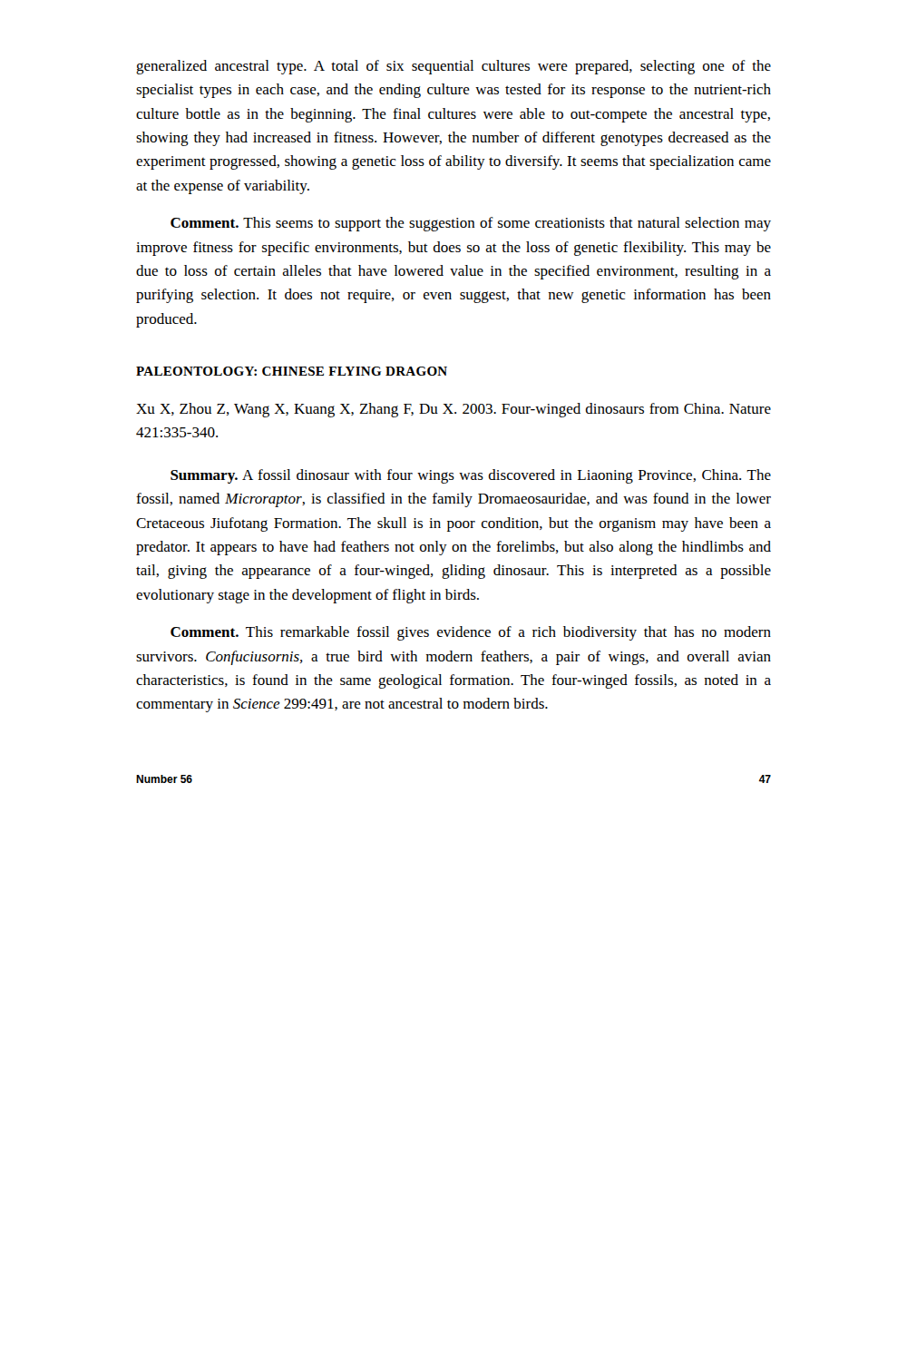generalized ancestral type. A total of six sequential cultures were prepared, selecting one of the specialist types in each case, and the ending culture was tested for its response to the nutrient-rich culture bottle as in the beginning. The final cultures were able to out-compete the ancestral type, showing they had increased in fitness. However, the number of different genotypes decreased as the experiment progressed, showing a genetic loss of ability to diversify. It seems that specialization came at the expense of variability.
Comment. This seems to support the suggestion of some creationists that natural selection may improve fitness for specific environments, but does so at the loss of genetic flexibility. This may be due to loss of certain alleles that have lowered value in the specified environment, resulting in a purifying selection. It does not require, or even suggest, that new genetic information has been produced.
Paleontology: Chinese Flying Dragon
Xu X, Zhou Z, Wang X, Kuang X, Zhang F, Du X. 2003. Four-winged dinosaurs from China. Nature 421:335-340.
Summary. A fossil dinosaur with four wings was discovered in Liaoning Province, China. The fossil, named Microraptor, is classified in the family Dromaeosauridae, and was found in the lower Cretaceous Jiufotang Formation. The skull is in poor condition, but the organism may have been a predator. It appears to have had feathers not only on the forelimbs, but also along the hindlimbs and tail, giving the appearance of a four-winged, gliding dinosaur. This is interpreted as a possible evolutionary stage in the development of flight in birds.
Comment. This remarkable fossil gives evidence of a rich biodiversity that has no modern survivors. Confuciusornis, a true bird with modern feathers, a pair of wings, and overall avian characteristics, is found in the same geological formation. The four-winged fossils, as noted in a commentary in Science 299:491, are not ancestral to modern birds.
Number 56 47